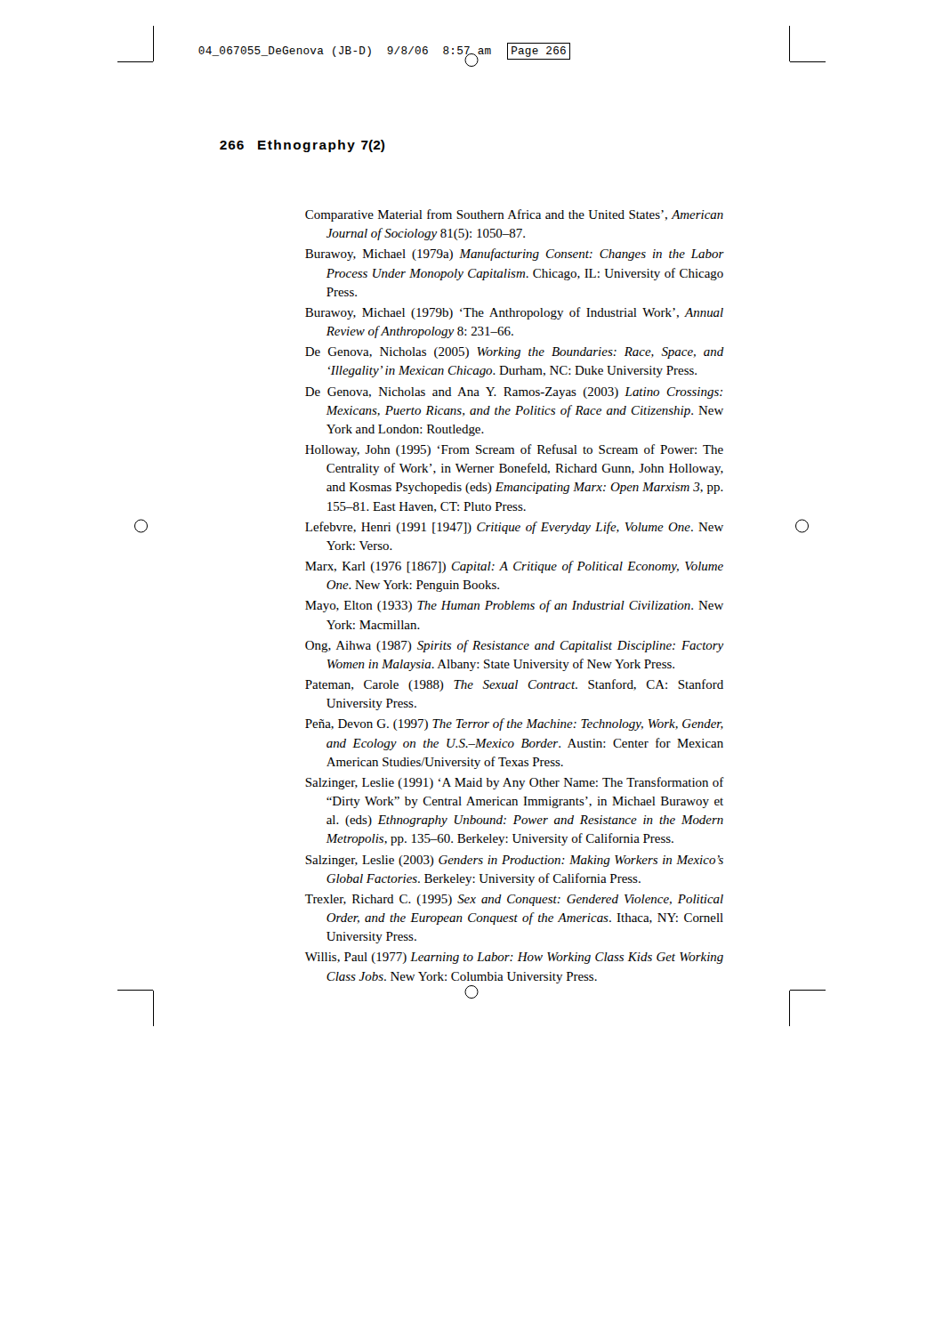04_067055_DeGenova (JB-D) 9/8/06 8:57 am Page 266
266 Ethnography 7(2)
Comparative Material from Southern Africa and the United States’, American Journal of Sociology 81(5): 1050–87.
Burawoy, Michael (1979a) Manufacturing Consent: Changes in the Labor Process Under Monopoly Capitalism. Chicago, IL: University of Chicago Press.
Burawoy, Michael (1979b) ‘The Anthropology of Industrial Work’, Annual Review of Anthropology 8: 231–66.
De Genova, Nicholas (2005) Working the Boundaries: Race, Space, and ‘Illegality’ in Mexican Chicago. Durham, NC: Duke University Press.
De Genova, Nicholas and Ana Y. Ramos-Zayas (2003) Latino Crossings: Mexicans, Puerto Ricans, and the Politics of Race and Citizenship. New York and London: Routledge.
Holloway, John (1995) ‘From Scream of Refusal to Scream of Power: The Centrality of Work’, in Werner Bonefeld, Richard Gunn, John Holloway, and Kosmas Psychopedis (eds) Emancipating Marx: Open Marxism 3, pp. 155–81. East Haven, CT: Pluto Press.
Lefebvre, Henri (1991 [1947]) Critique of Everyday Life, Volume One. New York: Verso.
Marx, Karl (1976 [1867]) Capital: A Critique of Political Economy, Volume One. New York: Penguin Books.
Mayo, Elton (1933) The Human Problems of an Industrial Civilization. New York: Macmillan.
Ong, Aihwa (1987) Spirits of Resistance and Capitalist Discipline: Factory Women in Malaysia. Albany: State University of New York Press.
Pateman, Carole (1988) The Sexual Contract. Stanford, CA: Stanford University Press.
Peña, Devon G. (1997) The Terror of the Machine: Technology, Work, Gender, and Ecology on the U.S.–Mexico Border. Austin: Center for Mexican American Studies/University of Texas Press.
Salzinger, Leslie (1991) ‘A Maid by Any Other Name: The Transformation of “Dirty Work” by Central American Immigrants’, in Michael Burawoy et al. (eds) Ethnography Unbound: Power and Resistance in the Modern Metropolis, pp. 135–60. Berkeley: University of California Press.
Salzinger, Leslie (2003) Genders in Production: Making Workers in Mexico’s Global Factories. Berkeley: University of California Press.
Trexler, Richard C. (1995) Sex and Conquest: Gendered Violence, Political Order, and the European Conquest of the Americas. Ithaca, NY: Cornell University Press.
Willis, Paul (1977) Learning to Labor: How Working Class Kids Get Working Class Jobs. New York: Columbia University Press.